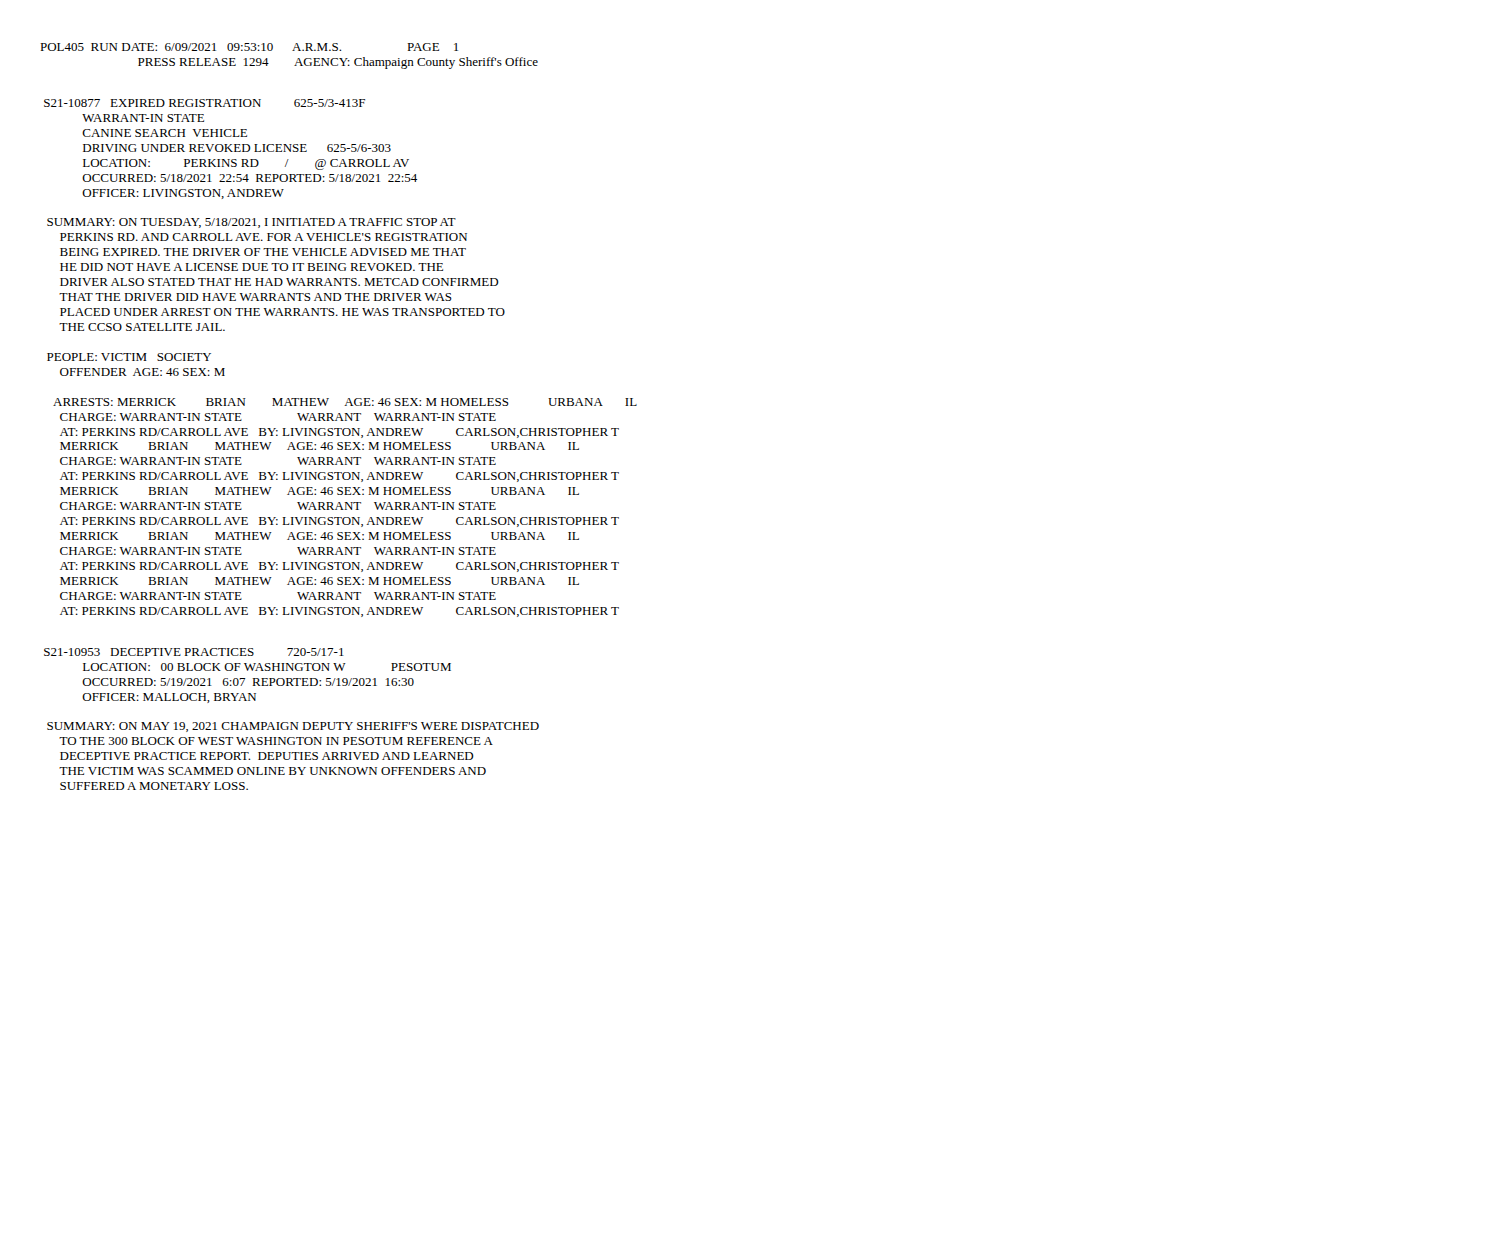POL405  RUN DATE:  6/09/2021   09:53:10      A.R.M.S.                    PAGE    1
                              PRESS RELEASE  1294        AGENCY: Champaign County Sheriff's Office
 S21-10877   EXPIRED REGISTRATION          625-5/3-413F
             WARRANT-IN STATE
             CANINE SEARCH  VEHICLE
             DRIVING UNDER REVOKED LICENSE      625-5/6-303
             LOCATION:          PERKINS RD        /        @ CARROLL AV
             OCCURRED: 5/18/2021  22:54  REPORTED: 5/18/2021  22:54
             OFFICER: LIVINGSTON, ANDREW

  SUMMARY: ON TUESDAY, 5/18/2021, I INITIATED A TRAFFIC STOP AT
      PERKINS RD. AND CARROLL AVE. FOR A VEHICLE'S REGISTRATION
      BEING EXPIRED. THE DRIVER OF THE VEHICLE ADVISED ME THAT
      HE DID NOT HAVE A LICENSE DUE TO IT BEING REVOKED. THE
      DRIVER ALSO STATED THAT HE HAD WARRANTS. METCAD CONFIRMED
      THAT THE DRIVER DID HAVE WARRANTS AND THE DRIVER WAS
      PLACED UNDER ARREST ON THE WARRANTS. HE WAS TRANSPORTED TO
      THE CCSO SATELLITE JAIL.

  PEOPLE: VICTIM   SOCIETY
      OFFENDER  AGE: 46 SEX: M

    ARRESTS: MERRICK         BRIAN        MATHEW     AGE: 46 SEX: M HOMELESS            URBANA       IL
      CHARGE: WARRANT-IN STATE                 WARRANT    WARRANT-IN STATE
      AT: PERKINS RD/CARROLL AVE   BY: LIVINGSTON, ANDREW          CARLSON,CHRISTOPHER T
      MERRICK         BRIAN        MATHEW     AGE: 46 SEX: M HOMELESS            URBANA       IL
      CHARGE: WARRANT-IN STATE                 WARRANT    WARRANT-IN STATE
      AT: PERKINS RD/CARROLL AVE   BY: LIVINGSTON, ANDREW          CARLSON,CHRISTOPHER T
      MERRICK         BRIAN        MATHEW     AGE: 46 SEX: M HOMELESS            URBANA       IL
      CHARGE: WARRANT-IN STATE                 WARRANT    WARRANT-IN STATE
      AT: PERKINS RD/CARROLL AVE   BY: LIVINGSTON, ANDREW          CARLSON,CHRISTOPHER T
      MERRICK         BRIAN        MATHEW     AGE: 46 SEX: M HOMELESS            URBANA       IL
      CHARGE: WARRANT-IN STATE                 WARRANT    WARRANT-IN STATE
      AT: PERKINS RD/CARROLL AVE   BY: LIVINGSTON, ANDREW          CARLSON,CHRISTOPHER T
      MERRICK         BRIAN        MATHEW     AGE: 46 SEX: M HOMELESS            URBANA       IL
      CHARGE: WARRANT-IN STATE                 WARRANT    WARRANT-IN STATE
      AT: PERKINS RD/CARROLL AVE   BY: LIVINGSTON, ANDREW          CARLSON,CHRISTOPHER T
 S21-10953   DECEPTIVE PRACTICES          720-5/17-1
             LOCATION:   00 BLOCK OF WASHINGTON W              PESOTUM
             OCCURRED: 5/19/2021   6:07  REPORTED: 5/19/2021  16:30
             OFFICER: MALLOCH, BRYAN

  SUMMARY: ON MAY 19, 2021 CHAMPAIGN DEPUTY SHERIFF'S WERE DISPATCHED
      TO THE 300 BLOCK OF WEST WASHINGTON IN PESOTUM REFERENCE A
      DECEPTIVE PRACTICE REPORT.  DEPUTIES ARRIVED AND LEARNED
      THE VICTIM WAS SCAMMED ONLINE BY UNKNOWN OFFENDERS AND
      SUFFERED A MONETARY LOSS.